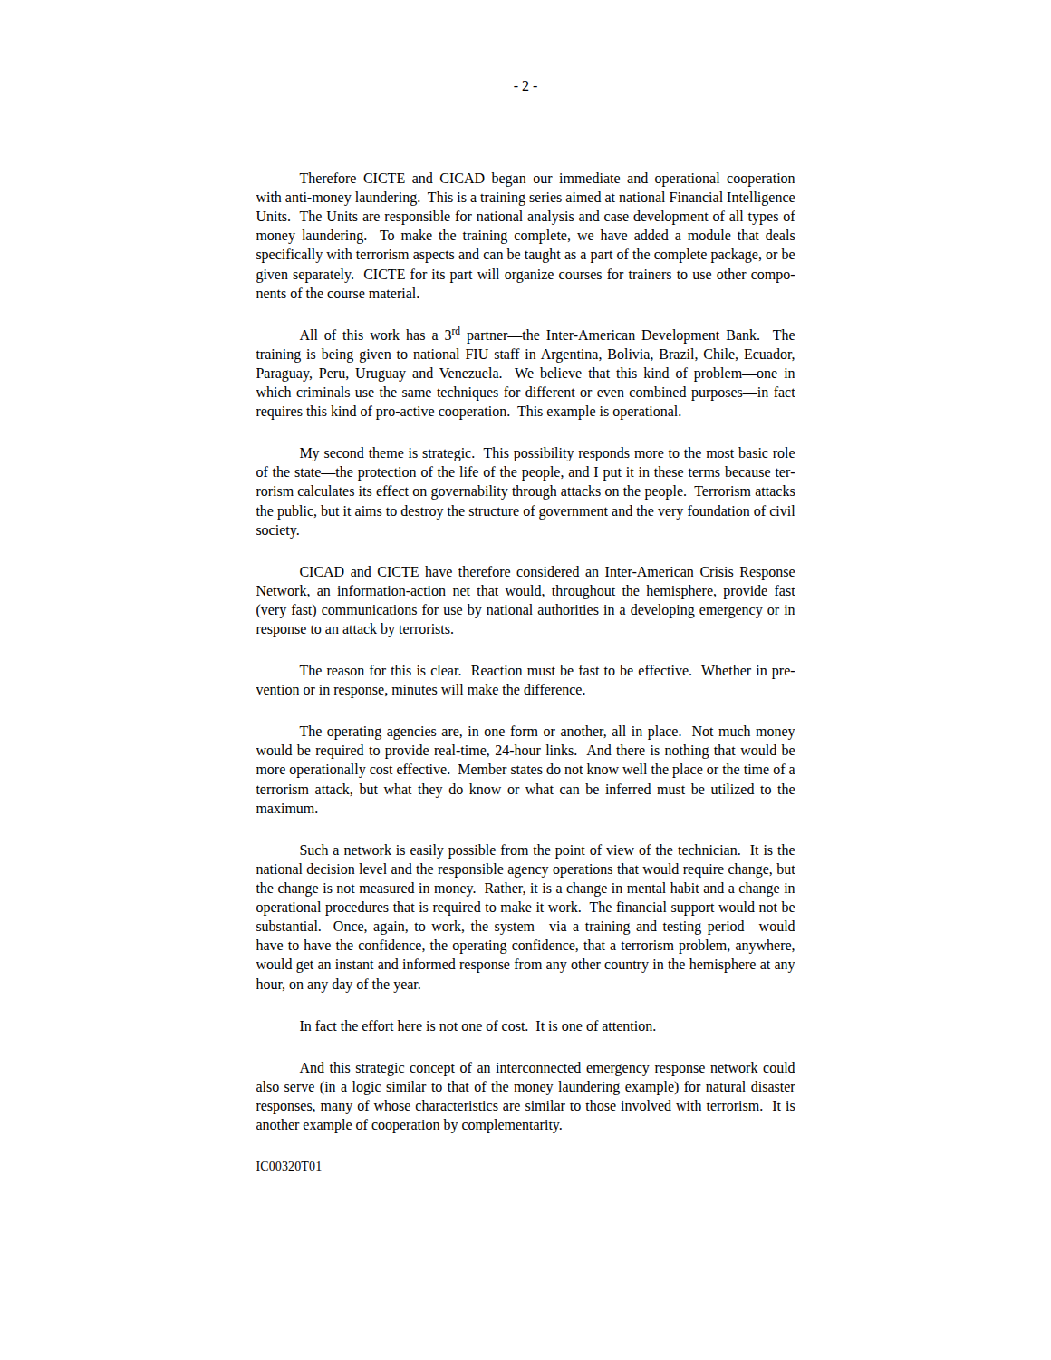- 2 -
Therefore CICTE and CICAD began our immediate and operational cooperation with anti-money laundering. This is a training series aimed at national Financial Intelligence Units. The Units are responsible for national analysis and case development of all types of money laundering. To make the training complete, we have added a module that deals specifically with terrorism aspects and can be taught as a part of the complete package, or be given separately. CICTE for its part will organize courses for trainers to use other components of the course material.
All of this work has a 3rd partner—the Inter-American Development Bank. The training is being given to national FIU staff in Argentina, Bolivia, Brazil, Chile, Ecuador, Paraguay, Peru, Uruguay and Venezuela. We believe that this kind of problem—one in which criminals use the same techniques for different or even combined purposes—in fact requires this kind of pro-active cooperation. This example is operational.
My second theme is strategic. This possibility responds more to the most basic role of the state—the protection of the life of the people, and I put it in these terms because terrorism calculates its effect on governability through attacks on the people. Terrorism attacks the public, but it aims to destroy the structure of government and the very foundation of civil society.
CICAD and CICTE have therefore considered an Inter-American Crisis Response Network, an information-action net that would, throughout the hemisphere, provide fast (very fast) communications for use by national authorities in a developing emergency or in response to an attack by terrorists.
The reason for this is clear. Reaction must be fast to be effective. Whether in prevention or in response, minutes will make the difference.
The operating agencies are, in one form or another, all in place. Not much money would be required to provide real-time, 24-hour links. And there is nothing that would be more operationally cost effective. Member states do not know well the place or the time of a terrorism attack, but what they do know or what can be inferred must be utilized to the maximum.
Such a network is easily possible from the point of view of the technician. It is the national decision level and the responsible agency operations that would require change, but the change is not measured in money. Rather, it is a change in mental habit and a change in operational procedures that is required to make it work. The financial support would not be substantial. Once, again, to work, the system—via a training and testing period—would have to have the confidence, the operating confidence, that a terrorism problem, anywhere, would get an instant and informed response from any other country in the hemisphere at any hour, on any day of the year.
In fact the effort here is not one of cost. It is one of attention.
And this strategic concept of an interconnected emergency response network could also serve (in a logic similar to that of the money laundering example) for natural disaster responses, many of whose characteristics are similar to those involved with terrorism. It is another example of cooperation by complementarity.
IC00320T01